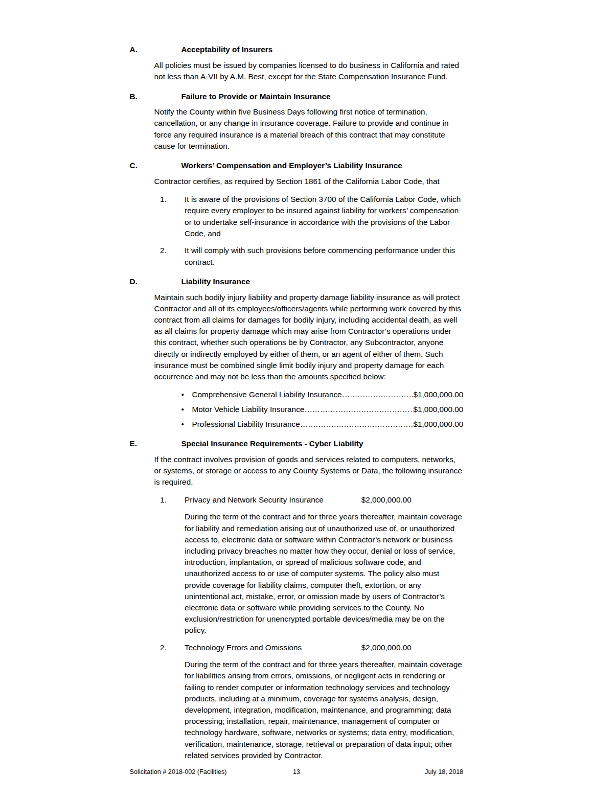A. Acceptability of Insurers
All policies must be issued by companies licensed to do business in California and rated not less than A-VII by A.M. Best, except for the State Compensation Insurance Fund.
B. Failure to Provide or Maintain Insurance
Notify the County within five Business Days following first notice of termination, cancellation, or any change in insurance coverage. Failure to provide and continue in force any required insurance is a material breach of this contract that may constitute cause for termination.
C. Workers’ Compensation and Employer’s Liability Insurance
Contractor certifies, as required by Section 1861 of the California Labor Code, that
1.
It is aware of the provisions of Section 3700 of the California Labor Code, which require every employer to be insured against liability for workers’ compensation or to undertake self-insurance in accordance with the provisions of the Labor Code, and
2.
It will comply with such provisions before commencing performance under this contract.
D. Liability Insurance
Maintain such bodily injury liability and property damage liability insurance as will protect Contractor and all of its employees/officers/agents while performing work covered by this contract from all claims for damages for bodily injury, including accidental death, as well as all claims for property damage which may arise from Contractor’s operations under this contract, whether such operations be by Contractor, any Subcontractor, anyone directly or indirectly employed by either of them, or an agent of either of them. Such insurance must be combined single limit bodily injury and property damage for each occurrence and may not be less than the amounts specified below:
Comprehensive General Liability Insurance ............................. $1,000,000.00
Motor Vehicle Liability Insurance ............................................ $1,000,000.00
Professional Liability Insurance ............................................... $1,000,000.00
E. Special Insurance Requirements - Cyber Liability
If the contract involves provision of goods and services related to computers, networks, or systems, or storage or access to any County Systems or Data, the following insurance is required.
1.
Privacy and Network Security Insurance$2,000,000.00
During the term of the contract and for three years thereafter, maintain coverage for liability and remediation arising out of unauthorized use of, or unauthorized access to, electronic data or software within Contractor’s network or business including privacy breaches no matter how they occur, denial or loss of service, introduction, implantation, or spread of malicious software code, and unauthorized access to or use of computer systems. The policy also must provide coverage for liability claims, computer theft, extortion, or any unintentional act, mistake, error, or omission made by users of Contractor’s electronic data or software while providing services to the County. No exclusion/restriction for unencrypted portable devices/media may be on the policy.
2.
Technology Errors and Omissions$2,000,000.00
During the term of the contract and for three years thereafter, maintain coverage for liabilities arising from errors, omissions, or negligent acts in rendering or failing to render computer or information technology services and technology products, including at a minimum, coverage for systems analysis, design, development, integration, modification, maintenance, and programming; data processing; installation, repair, maintenance, management of computer or technology hardware, software, networks or systems; data entry, modification, verification, maintenance, storage, retrieval or preparation of data input; other related services provided by Contractor.
Solicitation # 2018-002 (Facilities) 13 July 18, 2018